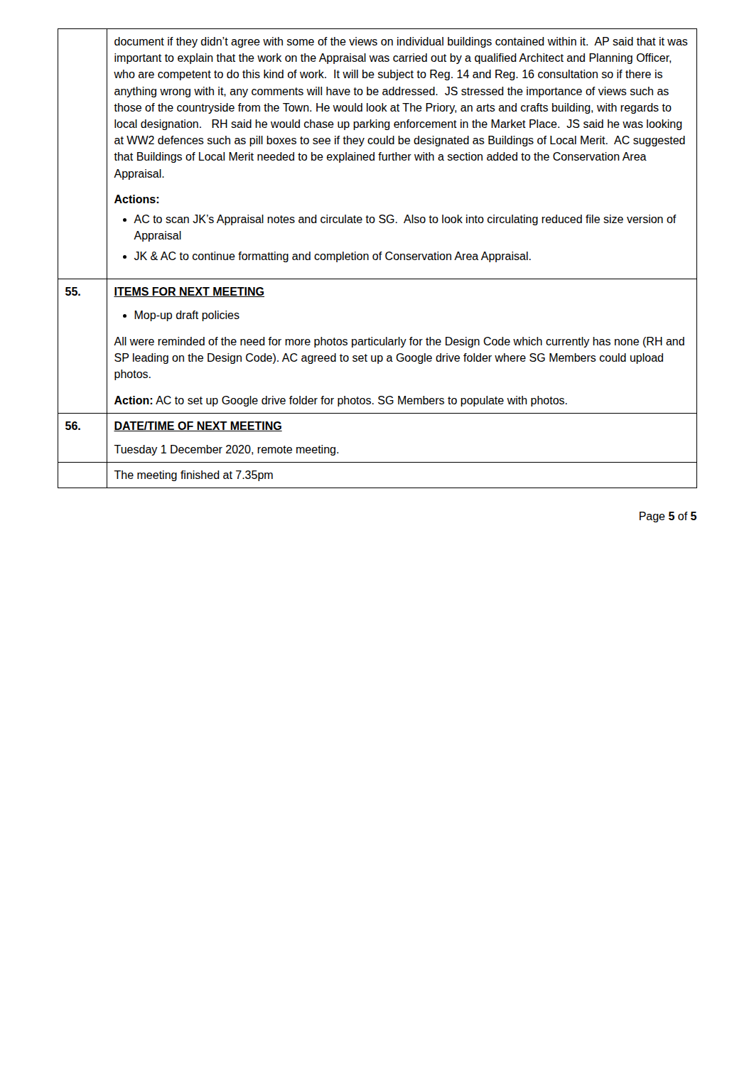| | document if they didn’t agree with some of the views on individual buildings contained within it. AP said that it was important to explain that the work on the Appraisal was carried out by a qualified Architect and Planning Officer, who are competent to do this kind of work. It will be subject to Reg. 14 and Reg. 16 consultation so if there is anything wrong with it, any comments will have to be addressed. JS stressed the importance of views such as those of the countryside from the Town. He would look at The Priory, an arts and crafts building, with regards to local designation. RH said he would chase up parking enforcement in the Market Place. JS said he was looking at WW2 defences such as pill boxes to see if they could be designated as Buildings of Local Merit. AC suggested that Buildings of Local Merit needed to be explained further with a section added to the Conservation Area Appraisal. Actions: AC to scan JK’s Appraisal notes and circulate to SG. Also to look into circulating reduced file size version of Appraisal JK & AC to continue formatting and completion of Conservation Area Appraisal. |
| 55. | ITEMS FOR NEXT MEETING Mop-up draft policies All were reminded of the need for more photos particularly for the Design Code which currently has none (RH and SP leading on the Design Code). AC agreed to set up a Google drive folder where SG Members could upload photos. Action: AC to set up Google drive folder for photos. SG Members to populate with photos. |
| 56. | DATE/TIME OF NEXT MEETING Tuesday 1 December 2020, remote meeting. |
| | The meeting finished at 7.35pm |
Page 5 of 5